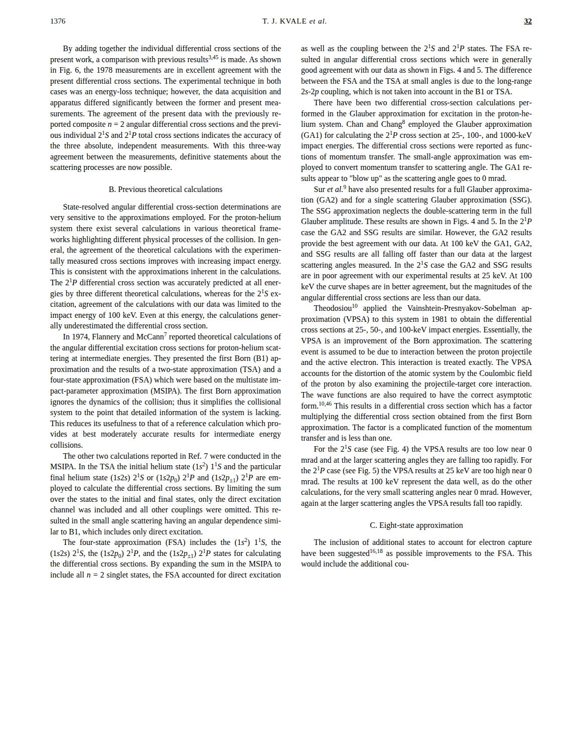1376 T. J. KVALE et al. 32
By adding together the individual differential cross sections of the present work, a comparison with previous results3,45 is made. As shown in Fig. 6, the 1978 measurements are in excellent agreement with the present differential cross sections. The experimental technique in both cases was an energy-loss technique; however, the data acquisition and apparatus differed significantly between the former and present measurements. The agreement of the present data with the previously reported composite n = 2 angular differential cross sections and the previous individual 21S and 21P total cross sections indicates the accuracy of the three absolute, independent measurements. With this three-way agreement between the measurements, definitive statements about the scattering processes are now possible.
B. Previous theoretical calculations
State-resolved angular differential cross-section determinations are very sensitive to the approximations employed. For the proton-helium system there exist several calculations in various theoretical frameworks highlighting different physical processes of the collision. In general, the agreement of the theoretical calculations with the experimentally measured cross sections improves with increasing impact energy. This is consistent with the approximations inherent in the calculations. The 21P differential cross section was accurately predicted at all energies by three different theoretical calculations, whereas for the 21S excitation, agreement of the calculations with our data was limited to the impact energy of 100 keV. Even at this energy, the calculations generally underestimated the differential cross section.
In 1974, Flannery and McCann7 reported theoretical calculations of the angular differential excitation cross sections for proton-helium scattering at intermediate energies. They presented the first Born (B1) approximation and the results of a two-state approximation (TSA) and a four-state approximation (FSA) which were based on the multistate impact-parameter approximation (MSIPA). The first Born approximation ignores the dynamics of the collision; thus it simplifies the collisional system to the point that detailed information of the system is lacking. This reduces its usefulness to that of a reference calculation which provides at best moderately accurate results for intermediate energy collisions.
The other two calculations reported in Ref. 7 were conducted in the MSIPA. In the TSA the initial helium state (1s2) 11S and the particular final helium state (1s2s) 21S or (1s2p0) 21P and (1s2p±1) 21P are employed to calculate the differential cross sections. By limiting the sum over the states to the initial and final states, only the direct excitation channel was included and all other couplings were omitted. This resulted in the small angle scattering having an angular dependence similar to B1, which includes only direct excitation.
The four-state approximation (FSA) includes the (1s2) 11S, the (1s2s) 21S, the (1s2p0) 21P, and the (1s2p±1) 21P states for calculating the differential cross sections. By expanding the sum in the MSIPA to include all n = 2 singlet states, the FSA accounted for direct excitation as well as the coupling between the 21S and 21P states. The FSA resulted in angular differential cross sections which were in generally good agreement with our data as shown in Figs. 4 and 5. The difference between the FSA and the TSA at small angles is due to the long-range 2s-2p coupling, which is not taken into account in the B1 or TSA.
There have been two differential cross-section calculations performed in the Glauber approximation for excitation in the proton-helium system. Chan and Chang8 employed the Glauber approximation (GA1) for calculating the 21P cross section at 25-, 100-, and 1000-keV impact energies. The differential cross sections were reported as functions of momentum transfer. The small-angle approximation was employed to convert momentum transfer to scattering angle. The GA1 results appear to "blow up" as the scattering angle goes to 0 mrad.
Sur et al.9 have also presented results for a full Glauber approximation (GA2) and for a single scattering Glauber approximation (SSG). The SSG approximation neglects the double-scattering term in the full Glauber amplitude. These results are shown in Figs. 4 and 5. In the 21P case the GA2 and SSG results are similar. However, the GA2 results provide the best agreement with our data. At 100 keV the GA1, GA2, and SSG results are all falling off faster than our data at the largest scattering angles measured. In the 21S case the GA2 and SSG results are in poor agreement with our experimental results at 25 keV. At 100 keV the curve shapes are in better agreement, but the magnitudes of the angular differential cross sections are less than our data.
Theodosiou10 applied the Vainshtein-Presnyakov-Sobelman approximation (VPSA) to this system in 1981 to obtain the differential cross sections at 25-, 50-, and 100-keV impact energies. Essentially, the VPSA is an improvement of the Born approximation. The scattering event is assumed to be due to interaction between the proton projectile and the active electron. This interaction is treated exactly. The VPSA accounts for the distortion of the atomic system by the Coulombic field of the proton by also examining the projectile-target core interaction. The wave functions are also required to have the correct asymptotic form.10,46 This results in a differential cross section which has a factor multiplying the differential cross section obtained from the first Born approximation. The factor is a complicated function of the momentum transfer and is less than one.
For the 21S case (see Fig. 4) the VPSA results are too low near 0 mrad and at the larger scattering angles they are falling too rapidly. For the 21P case (see Fig. 5) the VPSA results at 25 keV are too high near 0 mrad. The results at 100 keV represent the data well, as do the other calculations, for the very small scattering angles near 0 mrad. However, again at the larger scattering angles the VPSA results fall too rapidly.
C. Eight-state approximation
The inclusion of additional states to account for electron capture have been suggested16,18 as possible improvements to the FSA. This would include the additional cou-